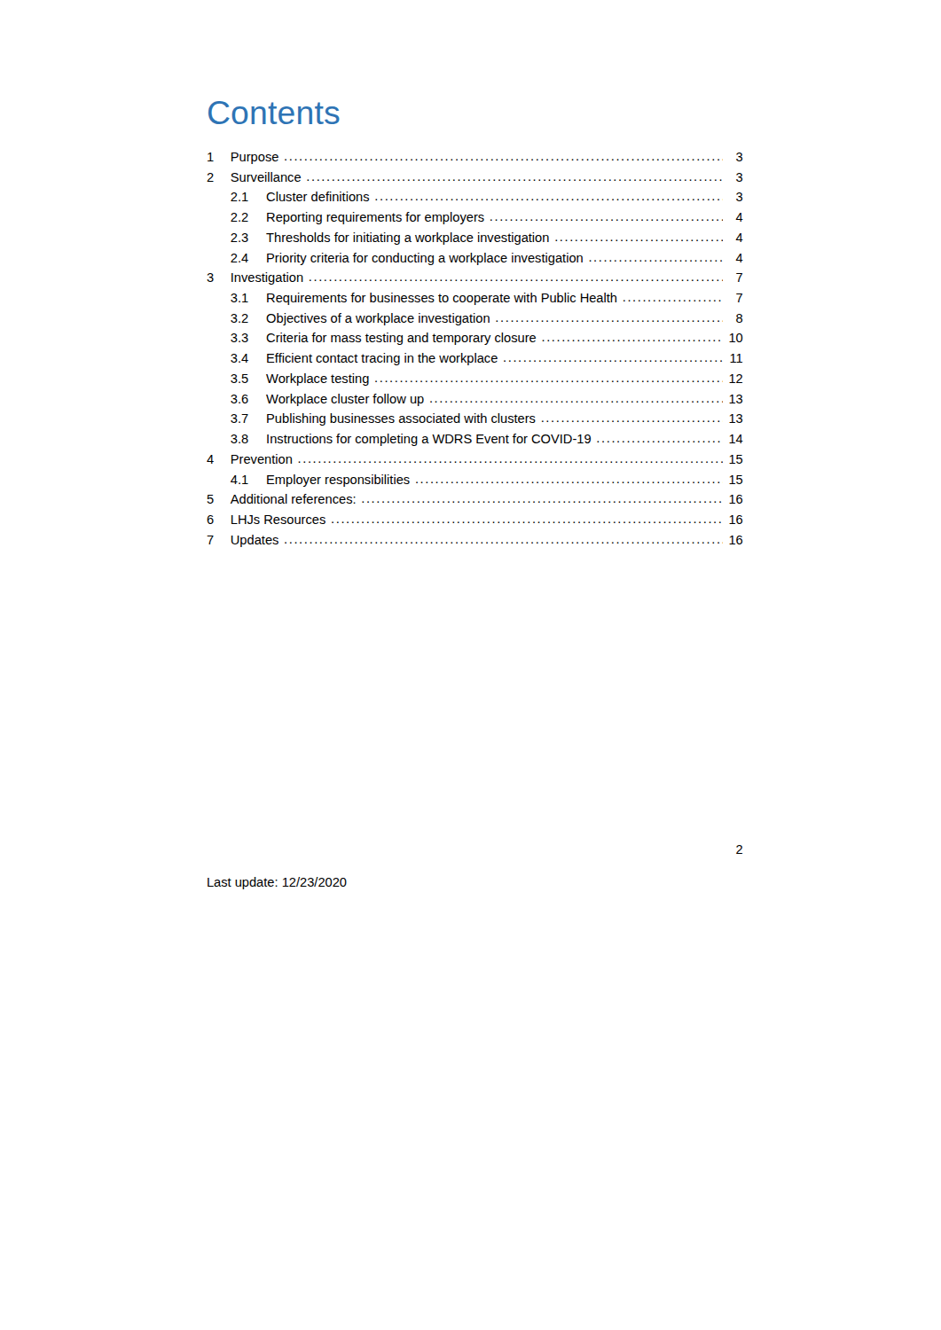Contents
1 Purpose .................................................................................................................. 3
2 Surveillance ............................................................................................................. 3
2.1 Cluster definitions ................................................................................................. 3
2.2 Reporting requirements for employers ................................................................. 4
2.3 Thresholds for initiating a workplace investigation ............................................. 4
2.4 Priority criteria for conducting a workplace investigation ..................................... 4
3 Investigation ............................................................................................................ 7
3.1 Requirements for businesses to cooperate with Public Health ............................. 7
3.2 Objectives of a workplace investigation ............................................................... 8
3.3 Criteria for mass testing and temporary closure ................................................ 10
3.4 Efficient contact tracing in the workplace ............................................................ 11
3.5 Workplace testing ................................................................................................. 12
3.6 Workplace cluster follow up ............................................................................... 13
3.7 Publishing businesses associated with clusters ..................................................... 13
3.8 Instructions for completing a WDRS Event for COVID-19 ..................................... 14
4 Prevention .............................................................................................................. 15
4.1 Employer responsibilities ..................................................................................... 15
5 Additional references: ................................................................................................. 16
6 LHJs Resources ......................................................................................................... 16
7 Updates .................................................................................................................. 16
2
Last update: 12/23/2020